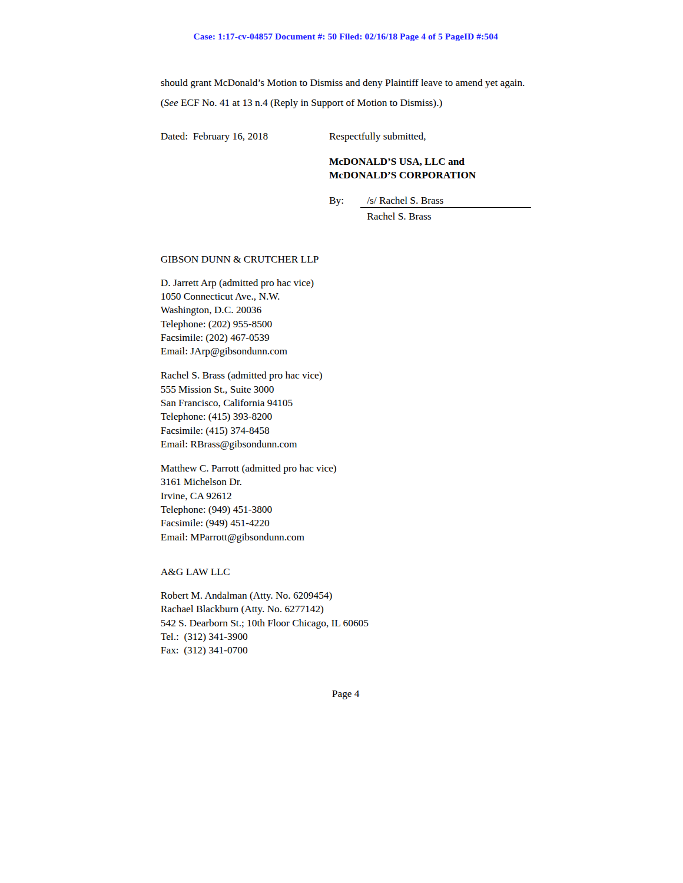Case: 1:17-cv-04857 Document #: 50 Filed: 02/16/18 Page 4 of 5 PageID #:504
should grant McDonald’s Motion to Dismiss and deny Plaintiff leave to amend yet again. (See ECF No. 41 at 13 n.4 (Reply in Support of Motion to Dismiss).)
| Dated: February 16, 2018 | Respectfully submitted, McDONALD’S USA, LLC and McDONALD’S CORPORATION By: /s/ Rachel S. Brass Rachel S. Brass |
GIBSON DUNN & CRUTCHER LLP
D. Jarrett Arp (admitted pro hac vice)
1050 Connecticut Ave., N.W.
Washington, D.C. 20036
Telephone: (202) 955-8500
Facsimile: (202) 467-0539
Email: JArp@gibsondunn.com
Rachel S. Brass (admitted pro hac vice)
555 Mission St., Suite 3000
San Francisco, California 94105
Telephone: (415) 393-8200
Facsimile: (415) 374-8458
Email: RBrass@gibsondunn.com
Matthew C. Parrott (admitted pro hac vice)
3161 Michelson Dr.
Irvine, CA 92612
Telephone: (949) 451-3800
Facsimile: (949) 451-4220
Email: MParrott@gibsondunn.com
A&G LAW LLC
Robert M. Andalman (Atty. No. 6209454)
Rachael Blackburn (Atty. No. 6277142)
542 S. Dearborn St.; 10th Floor Chicago, IL 60605
Tel.: (312) 341-3900
Fax: (312) 341-0700
Page 4